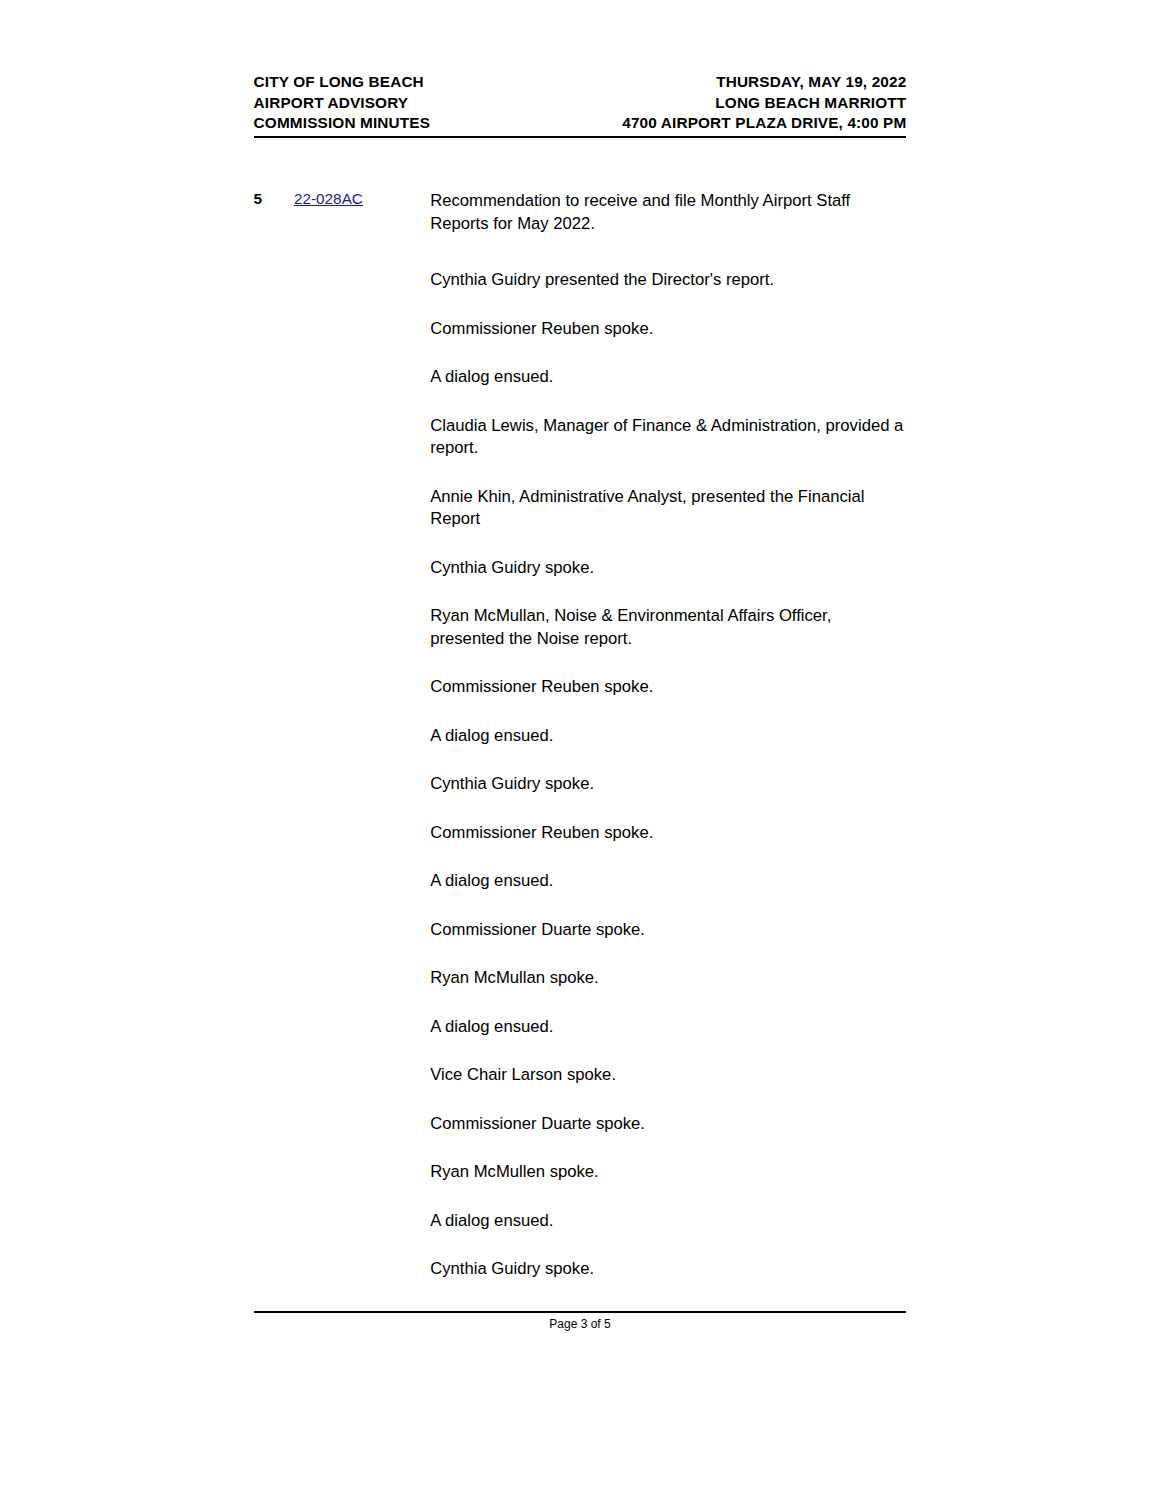CITY OF LONG BEACH
AIRPORT ADVISORY
COMMISSION MINUTES
THURSDAY, MAY 19, 2022
LONG BEACH MARRIOTT
4700 AIRPORT PLAZA DRIVE, 4:00 PM
5
22-028AC
Recommendation to receive and file Monthly Airport Staff Reports for May 2022.
Cynthia Guidry presented the Director's report.
Commissioner Reuben spoke.
A dialog ensued.
Claudia Lewis, Manager of Finance & Administration, provided a report.
Annie Khin, Administrative Analyst, presented the Financial Report
Cynthia Guidry spoke.
Ryan McMullan, Noise & Environmental Affairs Officer, presented the Noise report.
Commissioner Reuben spoke.
A dialog ensued.
Cynthia Guidry spoke.
Commissioner Reuben spoke.
A dialog ensued.
Commissioner Duarte spoke.
Ryan McMullan spoke.
A dialog ensued.
Vice Chair Larson spoke.
Commissioner Duarte spoke.
Ryan McMullen spoke.
A dialog ensued.
Cynthia Guidry spoke.
Page 3 of 5